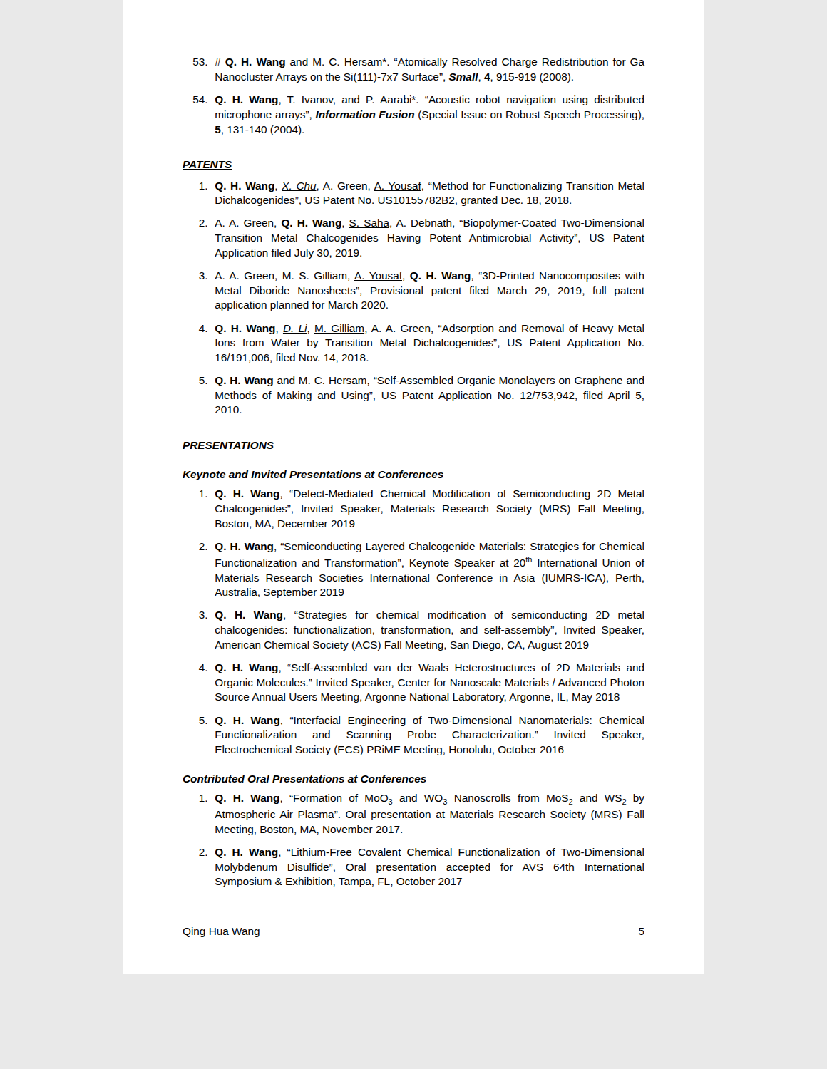# Q. H. Wang and M. C. Hersam*. “Atomically Resolved Charge Redistribution for Ga Nanocluster Arrays on the Si(111)-7x7 Surface”, Small, 4, 915-919 (2008).
Q. H. Wang, T. Ivanov, and P. Aarabi*. “Acoustic robot navigation using distributed microphone arrays”, Information Fusion (Special Issue on Robust Speech Processing), 5, 131-140 (2004).
PATENTS
Q. H. Wang, X. Chu, A. Green, A. Yousaf, “Method for Functionalizing Transition Metal Dichalcogenides”, US Patent No. US10155782B2, granted Dec. 18, 2018.
A. A. Green, Q. H. Wang, S. Saha, A. Debnath, “Biopolymer-Coated Two-Dimensional Transition Metal Chalcogenides Having Potent Antimicrobial Activity”, US Patent Application filed July 30, 2019.
A. A. Green, M. S. Gilliam, A. Yousaf, Q. H. Wang, “3D-Printed Nanocomposites with Metal Diboride Nanosheets”, Provisional patent filed March 29, 2019, full patent application planned for March 2020.
Q. H. Wang, D. Li, M. Gilliam, A. A. Green, “Adsorption and Removal of Heavy Metal Ions from Water by Transition Metal Dichalcogenides”, US Patent Application No. 16/191,006, filed Nov. 14, 2018.
Q. H. Wang and M. C. Hersam, “Self-Assembled Organic Monolayers on Graphene and Methods of Making and Using”, US Patent Application No. 12/753,942, filed April 5, 2010.
PRESENTATIONS
Keynote and Invited Presentations at Conferences
Q. H. Wang, “Defect-Mediated Chemical Modification of Semiconducting 2D Metal Chalcogenides”, Invited Speaker, Materials Research Society (MRS) Fall Meeting, Boston, MA, December 2019
Q. H. Wang, “Semiconducting Layered Chalcogenide Materials: Strategies for Chemical Functionalization and Transformation”, Keynote Speaker at 20th International Union of Materials Research Societies International Conference in Asia (IUMRS-ICA), Perth, Australia, September 2019
Q. H. Wang, “Strategies for chemical modification of semiconducting 2D metal chalcogenides: functionalization, transformation, and self-assembly”, Invited Speaker, American Chemical Society (ACS) Fall Meeting, San Diego, CA, August 2019
Q. H. Wang, “Self-Assembled van der Waals Heterostructures of 2D Materials and Organic Molecules.” Invited Speaker, Center for Nanoscale Materials / Advanced Photon Source Annual Users Meeting, Argonne National Laboratory, Argonne, IL, May 2018
Q. H. Wang, “Interfacial Engineering of Two-Dimensional Nanomaterials: Chemical Functionalization and Scanning Probe Characterization.” Invited Speaker, Electrochemical Society (ECS) PRiME Meeting, Honolulu, October 2016
Contributed Oral Presentations at Conferences
Q. H. Wang, “Formation of MoO3 and WO3 Nanoscrolls from MoS2 and WS2 by Atmospheric Air Plasma”. Oral presentation at Materials Research Society (MRS) Fall Meeting, Boston, MA, November 2017.
Q. H. Wang, “Lithium-Free Covalent Chemical Functionalization of Two-Dimensional Molybdenum Disulfide”, Oral presentation accepted for AVS 64th International Symposium & Exhibition, Tampa, FL, October 2017
Qing Hua Wang 5